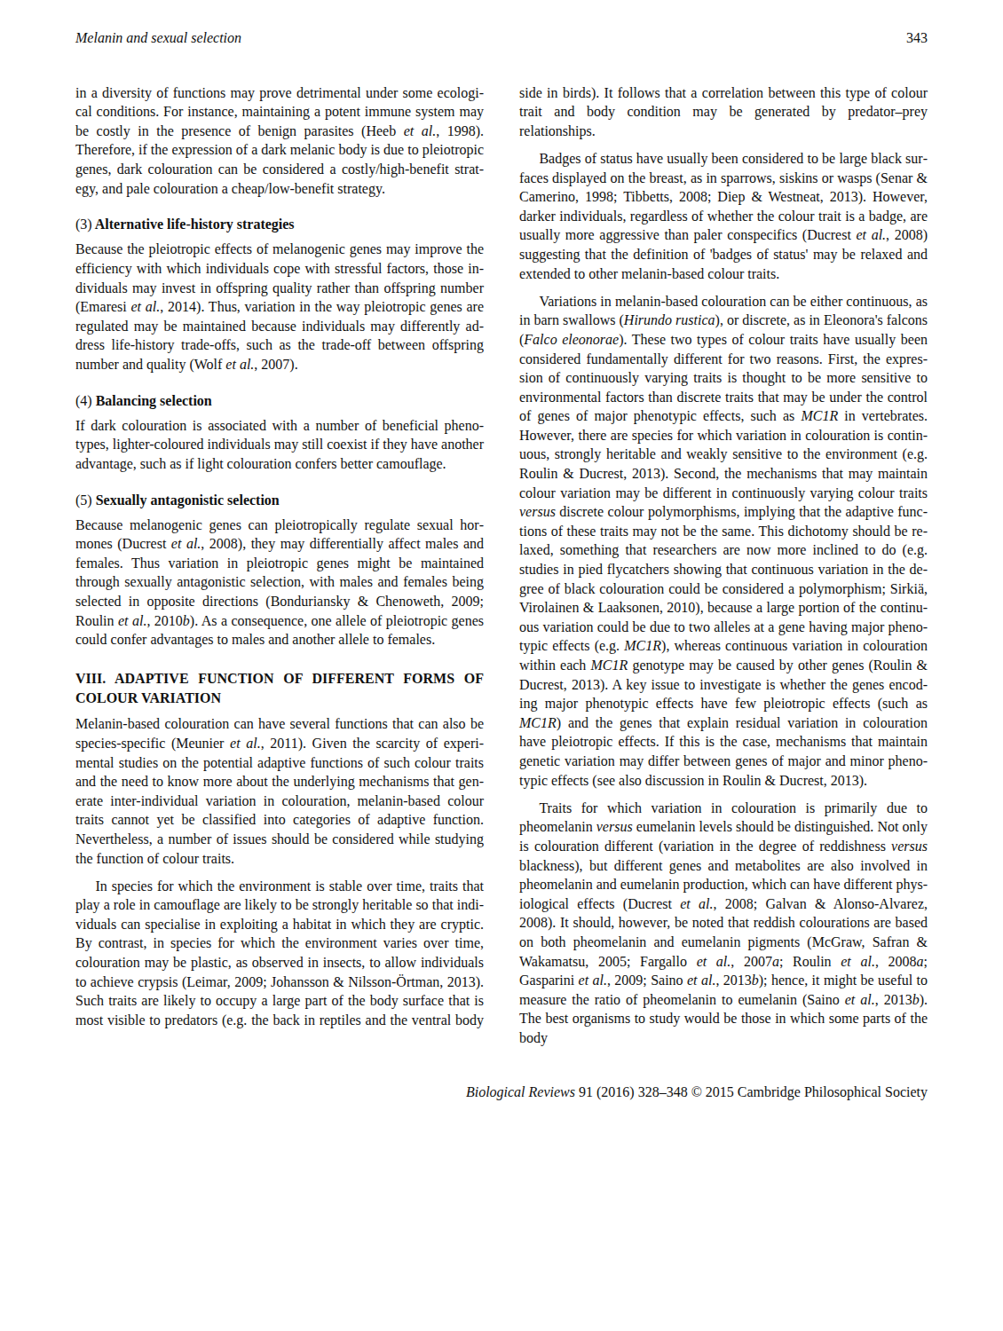Melanin and sexual selection 343
in a diversity of functions may prove detrimental under some ecological conditions. For instance, maintaining a potent immune system may be costly in the presence of benign parasites (Heeb et al., 1998). Therefore, if the expression of a dark melanic body is due to pleiotropic genes, dark colouration can be considered a costly/high-benefit strategy, and pale colouration a cheap/low-benefit strategy.
(3) Alternative life-history strategies
Because the pleiotropic effects of melanogenic genes may improve the efficiency with which individuals cope with stressful factors, those individuals may invest in offspring quality rather than offspring number (Emaresi et al., 2014). Thus, variation in the way pleiotropic genes are regulated may be maintained because individuals may differently address life-history trade-offs, such as the trade-off between offspring number and quality (Wolf et al., 2007).
(4) Balancing selection
If dark colouration is associated with a number of beneficial phenotypes, lighter-coloured individuals may still coexist if they have another advantage, such as if light colouration confers better camouflage.
(5) Sexually antagonistic selection
Because melanogenic genes can pleiotropically regulate sexual hormones (Ducrest et al., 2008), they may differentially affect males and females. Thus variation in pleiotropic genes might be maintained through sexually antagonistic selection, with males and females being selected in opposite directions (Bonduriansky & Chenoweth, 2009; Roulin et al., 2010b). As a consequence, one allele of pleiotropic genes could confer advantages to males and another allele to females.
VIII. ADAPTIVE FUNCTION OF DIFFERENT FORMS OF COLOUR VARIATION
Melanin-based colouration can have several functions that can also be species-specific (Meunier et al., 2011). Given the scarcity of experimental studies on the potential adaptive functions of such colour traits and the need to know more about the underlying mechanisms that generate inter-individual variation in colouration, melanin-based colour traits cannot yet be classified into categories of adaptive function. Nevertheless, a number of issues should be considered while studying the function of colour traits.
In species for which the environment is stable over time, traits that play a role in camouflage are likely to be strongly heritable so that individuals can specialise in exploiting a habitat in which they are cryptic. By contrast, in species for which the environment varies over time, colouration may be plastic, as observed in insects, to allow individuals to achieve crypsis (Leimar, 2009; Johansson & Nilsson-Örtman, 2013). Such traits are likely to occupy a large part of the body surface that is most visible to predators (e.g. the back in reptiles and the ventral body side in birds). It follows that a correlation between this type of colour trait and body condition may be generated by predator–prey relationships.
Badges of status have usually been considered to be large black surfaces displayed on the breast, as in sparrows, siskins or wasps (Senar & Camerino, 1998; Tibbetts, 2008; Diep & Westneat, 2013). However, darker individuals, regardless of whether the colour trait is a badge, are usually more aggressive than paler conspecifics (Ducrest et al., 2008) suggesting that the definition of 'badges of status' may be relaxed and extended to other melanin-based colour traits.
Variations in melanin-based colouration can be either continuous, as in barn swallows (Hirundo rustica), or discrete, as in Eleonora's falcons (Falco eleonorae). These two types of colour traits have usually been considered fundamentally different for two reasons. First, the expression of continuously varying traits is thought to be more sensitive to environmental factors than discrete traits that may be under the control of genes of major phenotypic effects, such as MC1R in vertebrates. However, there are species for which variation in colouration is continuous, strongly heritable and weakly sensitive to the environment (e.g. Roulin & Ducrest, 2013). Second, the mechanisms that may maintain colour variation may be different in continuously varying colour traits versus discrete colour polymorphisms, implying that the adaptive functions of these traits may not be the same. This dichotomy should be relaxed, something that researchers are now more inclined to do (e.g. studies in pied flycatchers showing that continuous variation in the degree of black colouration could be considered a polymorphism; Sirkiä, Virolainen & Laaksonen, 2010), because a large portion of the continuous variation could be due to two alleles at a gene having major phenotypic effects (e.g. MC1R), whereas continuous variation in colouration within each MC1R genotype may be caused by other genes (Roulin & Ducrest, 2013). A key issue to investigate is whether the genes encoding major phenotypic effects have few pleiotropic effects (such as MC1R) and the genes that explain residual variation in colouration have pleiotropic effects. If this is the case, mechanisms that maintain genetic variation may differ between genes of major and minor phenotypic effects (see also discussion in Roulin & Ducrest, 2013).
Traits for which variation in colouration is primarily due to pheomelanin versus eumelanin levels should be distinguished. Not only is colouration different (variation in the degree of reddishness versus blackness), but different genes and metabolites are also involved in pheomelanin and eumelanin production, which can have different physiological effects (Ducrest et al., 2008; Galvan & Alonso-Alvarez, 2008). It should, however, be noted that reddish colourations are based on both pheomelanin and eumelanin pigments (McGraw, Safran & Wakamatsu, 2005; Fargallo et al., 2007a; Roulin et al., 2008a; Gasparini et al., 2009; Saino et al., 2013b); hence, it might be useful to measure the ratio of pheomelanin to eumelanin (Saino et al., 2013b). The best organisms to study would be those in which some parts of the body
Biological Reviews 91 (2016) 328–348 © 2015 Cambridge Philosophical Society